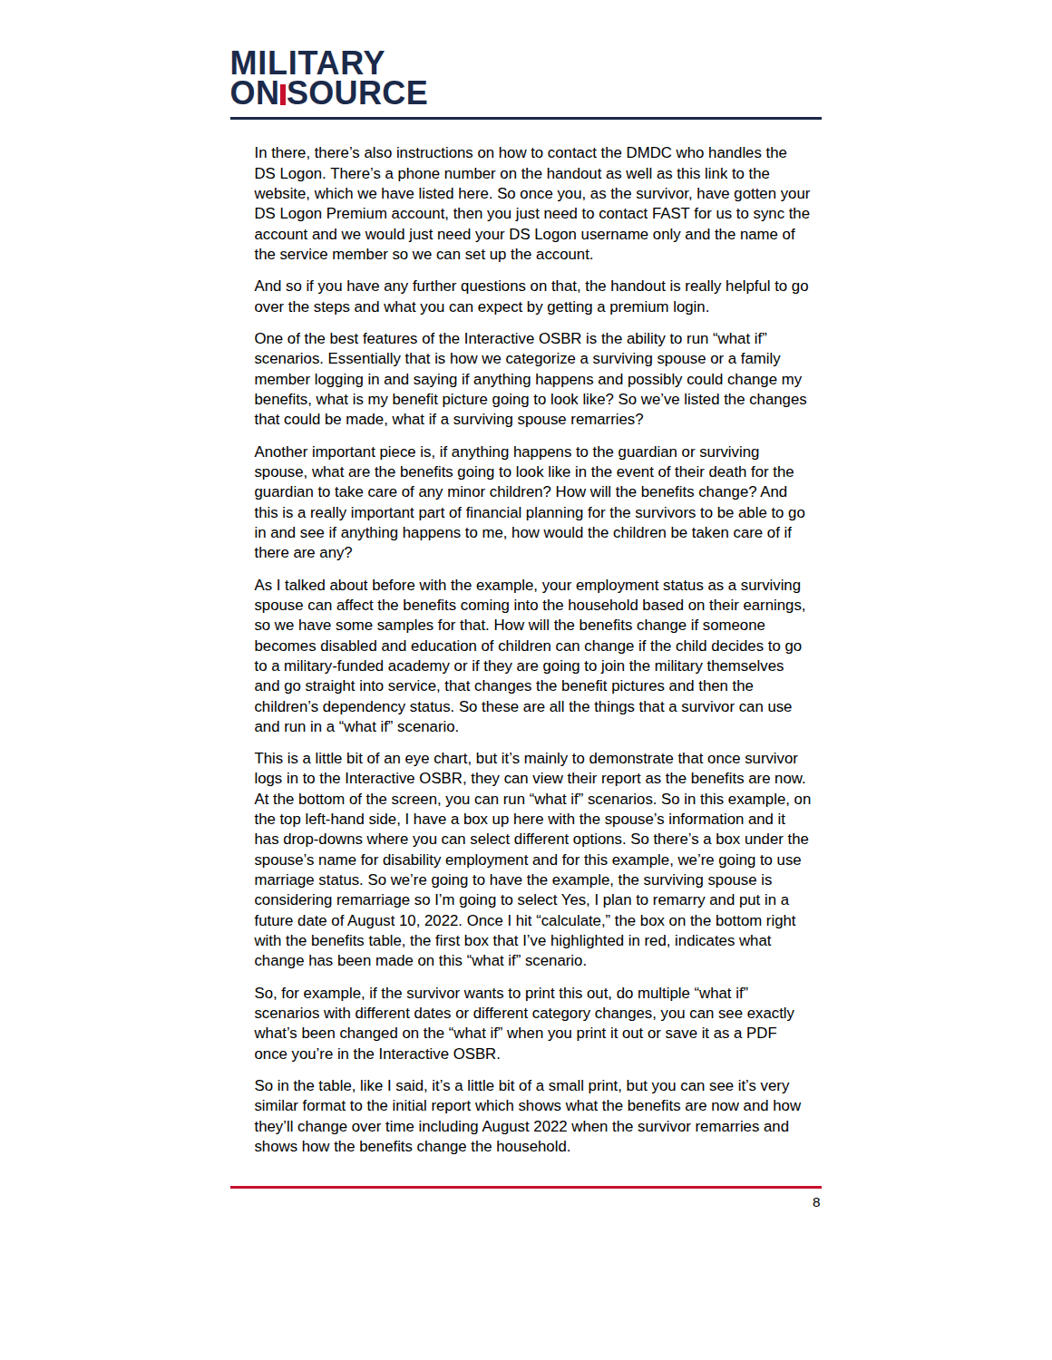MILITARY
ON SOURCE
In there, there’s also instructions on how to contact the DMDC who handles the DS Logon. There’s a phone number on the handout as well as this link to the website, which we have listed here. So once you, as the survivor, have gotten your DS Logon Premium account, then you just need to contact FAST for us to sync the account and we would just need your DS Logon username only and the name of the service member so we can set up the account.
And so if you have any further questions on that, the handout is really helpful to go over the steps and what you can expect by getting a premium login.
One of the best features of the Interactive OSBR is the ability to run “what if” scenarios. Essentially that is how we categorize a surviving spouse or a family member logging in and saying if anything happens and possibly could change my benefits, what is my benefit picture going to look like? So we’ve listed the changes that could be made, what if a surviving spouse remarries?
Another important piece is, if anything happens to the guardian or surviving spouse, what are the benefits going to look like in the event of their death for the guardian to take care of any minor children? How will the benefits change? And this is a really important part of financial planning for the survivors to be able to go in and see if anything happens to me, how would the children be taken care of if there are any?
As I talked about before with the example, your employment status as a surviving spouse can affect the benefits coming into the household based on their earnings, so we have some samples for that. How will the benefits change if someone becomes disabled and education of children can change if the child decides to go to a military-funded academy or if they are going to join the military themselves and go straight into service, that changes the benefit pictures and then the children’s dependency status. So these are all the things that a survivor can use and run in a “what if” scenario.
This is a little bit of an eye chart, but it’s mainly to demonstrate that once survivor logs in to the Interactive OSBR, they can view their report as the benefits are now. At the bottom of the screen, you can run “what if” scenarios. So in this example, on the top left-hand side, I have a box up here with the spouse’s information and it has drop-downs where you can select different options. So there’s a box under the spouse’s name for disability employment and for this example, we’re going to use marriage status. So we’re going to have the example, the surviving spouse is considering remarriage so I’m going to select Yes, I plan to remarry and put in a future date of August 10, 2022. Once I hit “calculate,” the box on the bottom right with the benefits table, the first box that I’ve highlighted in red, indicates what change has been made on this “what if” scenario.
So, for example, if the survivor wants to print this out, do multiple “what if” scenarios with different dates or different category changes, you can see exactly what’s been changed on the “what if” when you print it out or save it as a PDF once you’re in the Interactive OSBR.
So in the table, like I said, it’s a little bit of a small print, but you can see it’s very similar format to the initial report which shows what the benefits are now and how they’ll change over time including August 2022 when the survivor remarries and shows how the benefits change the household.
8